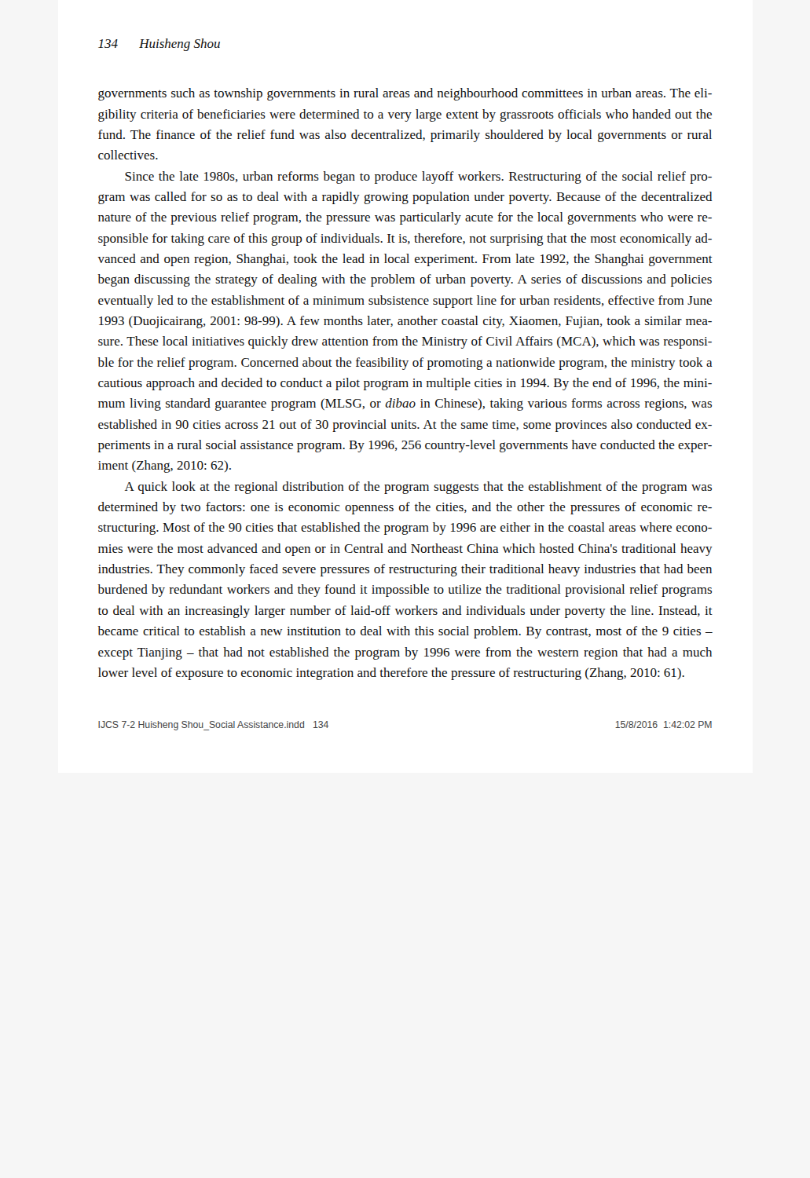134 Huisheng Shou
governments such as township governments in rural areas and neighbourhood committees in urban areas. The eligibility criteria of beneficiaries were determined to a very large extent by grassroots officials who handed out the fund. The finance of the relief fund was also decentralized, primarily shouldered by local governments or rural collectives.
Since the late 1980s, urban reforms began to produce layoff workers. Restructuring of the social relief program was called for so as to deal with a rapidly growing population under poverty. Because of the decentralized nature of the previous relief program, the pressure was particularly acute for the local governments who were responsible for taking care of this group of individuals. It is, therefore, not surprising that the most economically advanced and open region, Shanghai, took the lead in local experiment. From late 1992, the Shanghai government began discussing the strategy of dealing with the problem of urban poverty. A series of discussions and policies eventually led to the establishment of a minimum subsistence support line for urban residents, effective from June 1993 (Duojicairang, 2001: 98-99). A few months later, another coastal city, Xiaomen, Fujian, took a similar measure. These local initiatives quickly drew attention from the Ministry of Civil Affairs (MCA), which was responsible for the relief program. Concerned about the feasibility of promoting a nationwide program, the ministry took a cautious approach and decided to conduct a pilot program in multiple cities in 1994. By the end of 1996, the minimum living standard guarantee program (MLSG, or dibao in Chinese), taking various forms across regions, was established in 90 cities across 21 out of 30 provincial units. At the same time, some provinces also conducted experiments in a rural social assistance program. By 1996, 256 country-level governments have conducted the experiment (Zhang, 2010: 62).
A quick look at the regional distribution of the program suggests that the establishment of the program was determined by two factors: one is economic openness of the cities, and the other the pressures of economic restructuring. Most of the 90 cities that established the program by 1996 are either in the coastal areas where economies were the most advanced and open or in Central and Northeast China which hosted China's traditional heavy industries. They commonly faced severe pressures of restructuring their traditional heavy industries that had been burdened by redundant workers and they found it impossible to utilize the traditional provisional relief programs to deal with an increasingly larger number of laid-off workers and individuals under poverty the line. Instead, it became critical to establish a new institution to deal with this social problem. By contrast, most of the 9 cities – except Tianjing – that had not established the program by 1996 were from the western region that had a much lower level of exposure to economic integration and therefore the pressure of restructuring (Zhang, 2010: 61).
IJCS 7-2 Huisheng Shou_Social Assistance.indd 134 15/8/2016 1:42:02 PM